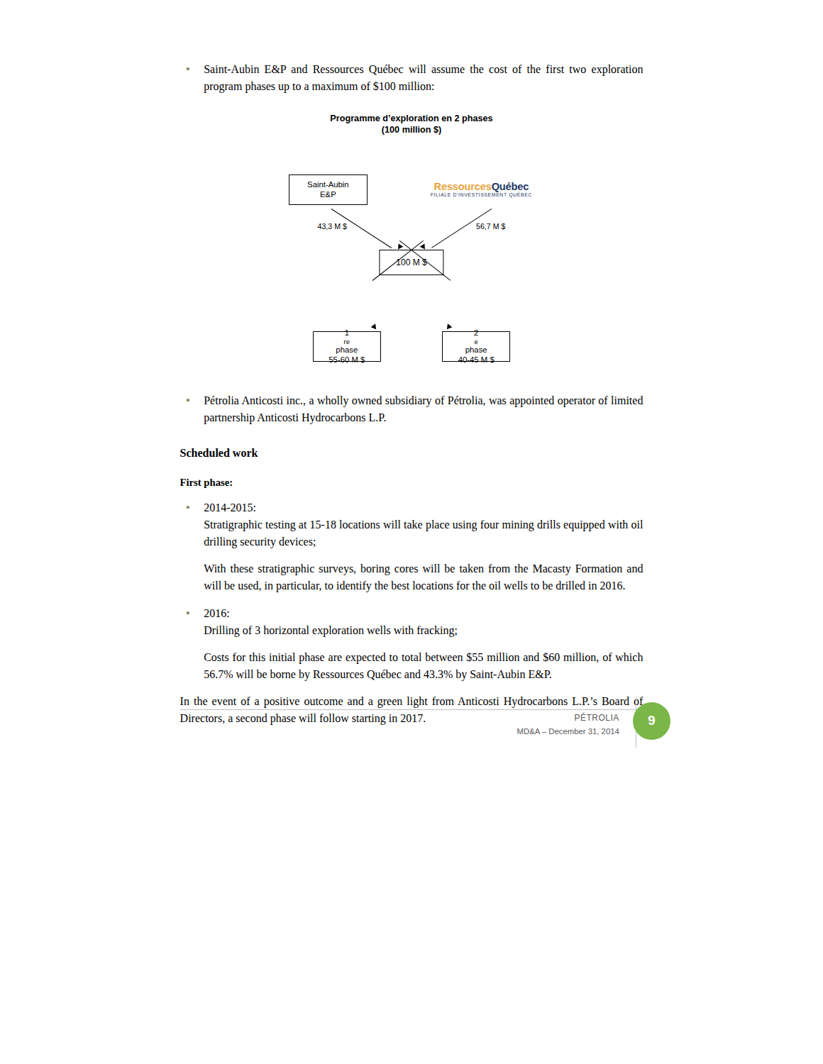Saint-Aubin E&P and Ressources Québec will assume the cost of the first two exploration program phases up to a maximum of $100 million:
Programme d’exploration en 2 phases
(100 million $)
Saint-Aubin
E&P
Ressources Québec
FILIALE D'INVESTISSEMENT QUÉBEC
43,3 M $
56,7 M $
100 M $
1re phase
55-60 M $
2e phase
40-45 M $
Pétrolia Anticosti inc., a wholly owned subsidiary of Pétrolia, was appointed operator of limited partnership Anticosti Hydrocarbons L.P.
Scheduled work
First phase:
2014-2015:
Stratigraphic testing at 15-18 locations will take place using four mining drills equipped with oil drilling security devices;
With these stratigraphic surveys, boring cores will be taken from the Macasty Formation and will be used, in particular, to identify the best locations for the oil wells to be drilled in 2016.
2016:
Drilling of 3 horizontal exploration wells with fracking;
Costs for this initial phase are expected to total between $55 million and $60 million, of which 56.7% will be borne by Ressources Québec and 43.3% by Saint-Aubin E&P.
In the event of a positive outcome and a green light from Anticosti Hydrocarbons L.P.’s Board of Directors, a second phase will follow starting in 2017.
PÉTROLIA MD&A – December 31, 2014
9